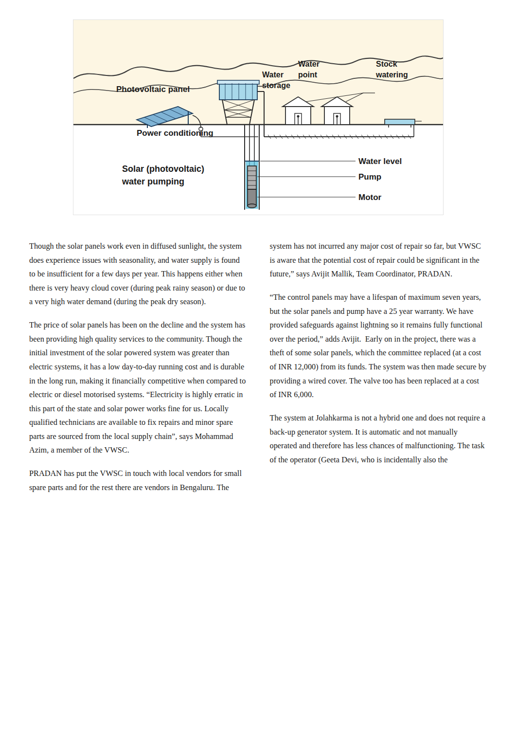Photovoltaic panel Power conditioning Solar (photovoltaic) water pumping Water storage Water point Stock watering Water level Pump Motor
Though the solar panels work even in diffused sunlight, the system does experience issues with seasonality, and water supply is found to be insufficient for a few days per year. This happens either when there is very heavy cloud cover (during peak rainy season) or due to a very high water demand (during the peak dry season).
The price of solar panels has been on the decline and the system has been providing high quality services to the community. Though the initial investment of the solar powered system was greater than electric systems, it has a low day-to-day running cost and is durable in the long run, making it financially competitive when compared to electric or diesel motorised systems. “Electricity is highly erratic in this part of the state and solar power works fine for us. Locally qualified technicians are available to fix repairs and minor spare parts are sourced from the local supply chain”, says Mohammad Azim, a member of the VWSC.
PRADAN has put the VWSC in touch with local vendors for small spare parts and for the rest there are vendors in Bengaluru. The system has not incurred any major cost of repair so far, but VWSC is aware that the potential cost of repair could be significant in the future,” says Avijit Mallik, Team Coordinator, PRADAN.
“The control panels may have a lifespan of maximum seven years, but the solar panels and pump have a 25 year warranty. We have provided safeguards against lightning so it remains fully functional over the period,” adds Avijit. Early on in the project, there was a theft of some solar panels, which the committee replaced (at a cost of INR 12,000) from its funds. The system was then made secure by providing a wired cover. The valve too has been replaced at a cost of INR 6,000.
The system at Jolahkarma is not a hybrid one and does not require a back-up generator system. It is automatic and not manually operated and therefore has less chances of malfunctioning. The task of the operator (Geeta Devi, who is incidentally also the